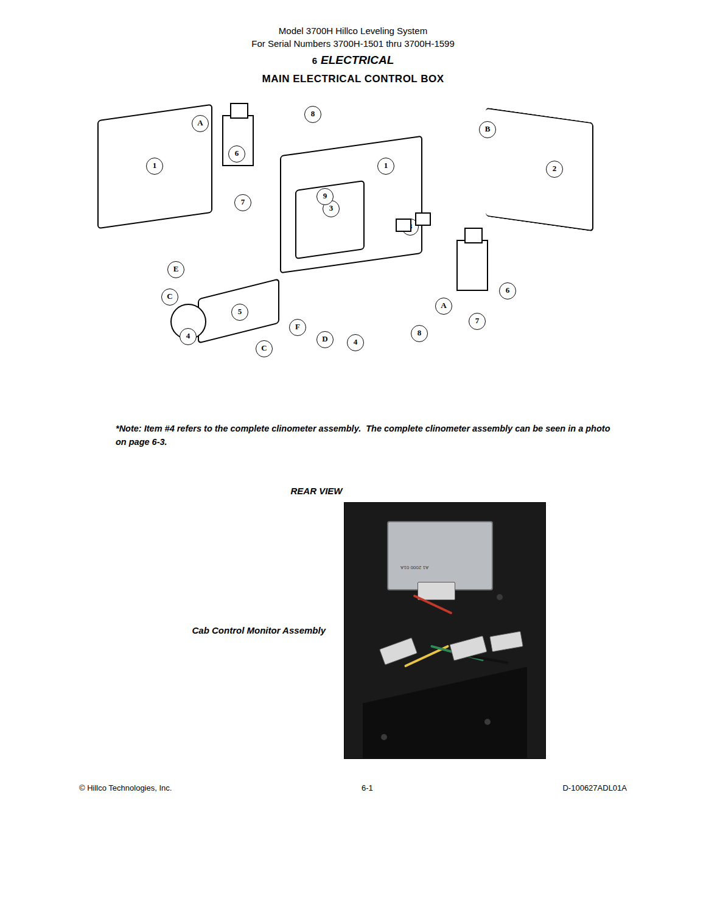Model 3700H Hillco Leveling System
For Serial Numbers 3700H-1501 thru 3700H-1599
6 ELECTRICAL
MAIN ELECTRICAL CONTROL BOX
1
2
B
1
3
6
7
A
8
6
7
A
8
8
9
4
5
C
C
E
F
D
4
*Note: Item #4 refers to the complete clinometer assembly. The complete clinometer assembly can be seen in a photo on page 6-3.
REAR VIEW
Cab Control Monitor Assembly
A1 2000 01A
© Hillco Technologies, Inc. 6-1 D-100627ADL01A